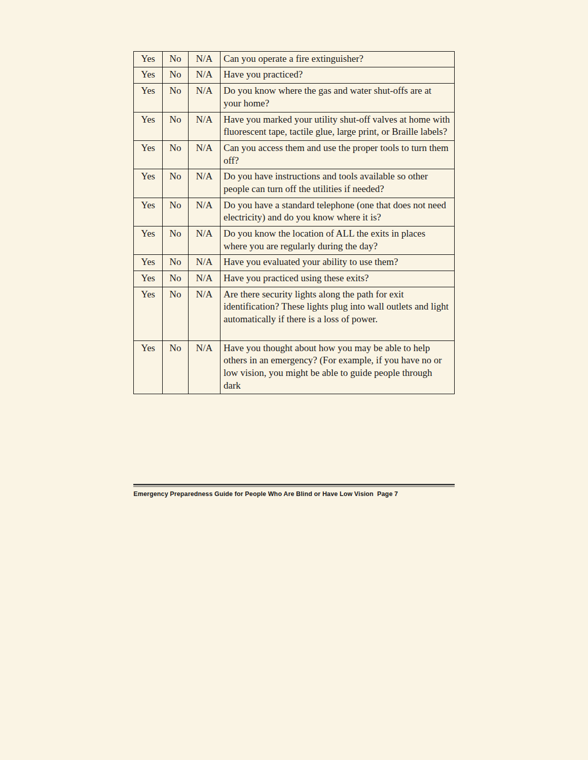| Yes | No | N/A | Can you operate a fire extinguisher? |
| Yes | No | N/A | Have you practiced? |
| Yes | No | N/A | Do you know where the gas and water shut-offs are at your home? |
| Yes | No | N/A | Have you marked your utility shut-off valves at home with fluorescent tape, tactile glue, large print, or Braille labels? |
| Yes | No | N/A | Can you access them and use the proper tools to turn them off? |
| Yes | No | N/A | Do you have instructions and tools available so other people can turn off the utilities if needed? |
| Yes | No | N/A | Do you have a standard telephone (one that does not need electricity) and do you know where it is? |
| Yes | No | N/A | Do you know the location of ALL the exits in places where you are regularly during the day? |
| Yes | No | N/A | Have you evaluated your ability to use them? |
| Yes | No | N/A | Have you practiced using these exits? |
| Yes | No | N/A | Are there security lights along the path for exit identification? These lights plug into wall outlets and light automatically if there is a loss of power. |
| Yes | No | N/A | Have you thought about how you may be able to help others in an emergency? (For example, if you have no or low vision, you might be able to guide people through dark |
Emergency Preparedness Guide for People Who Are Blind or Have Low Vision Page 7